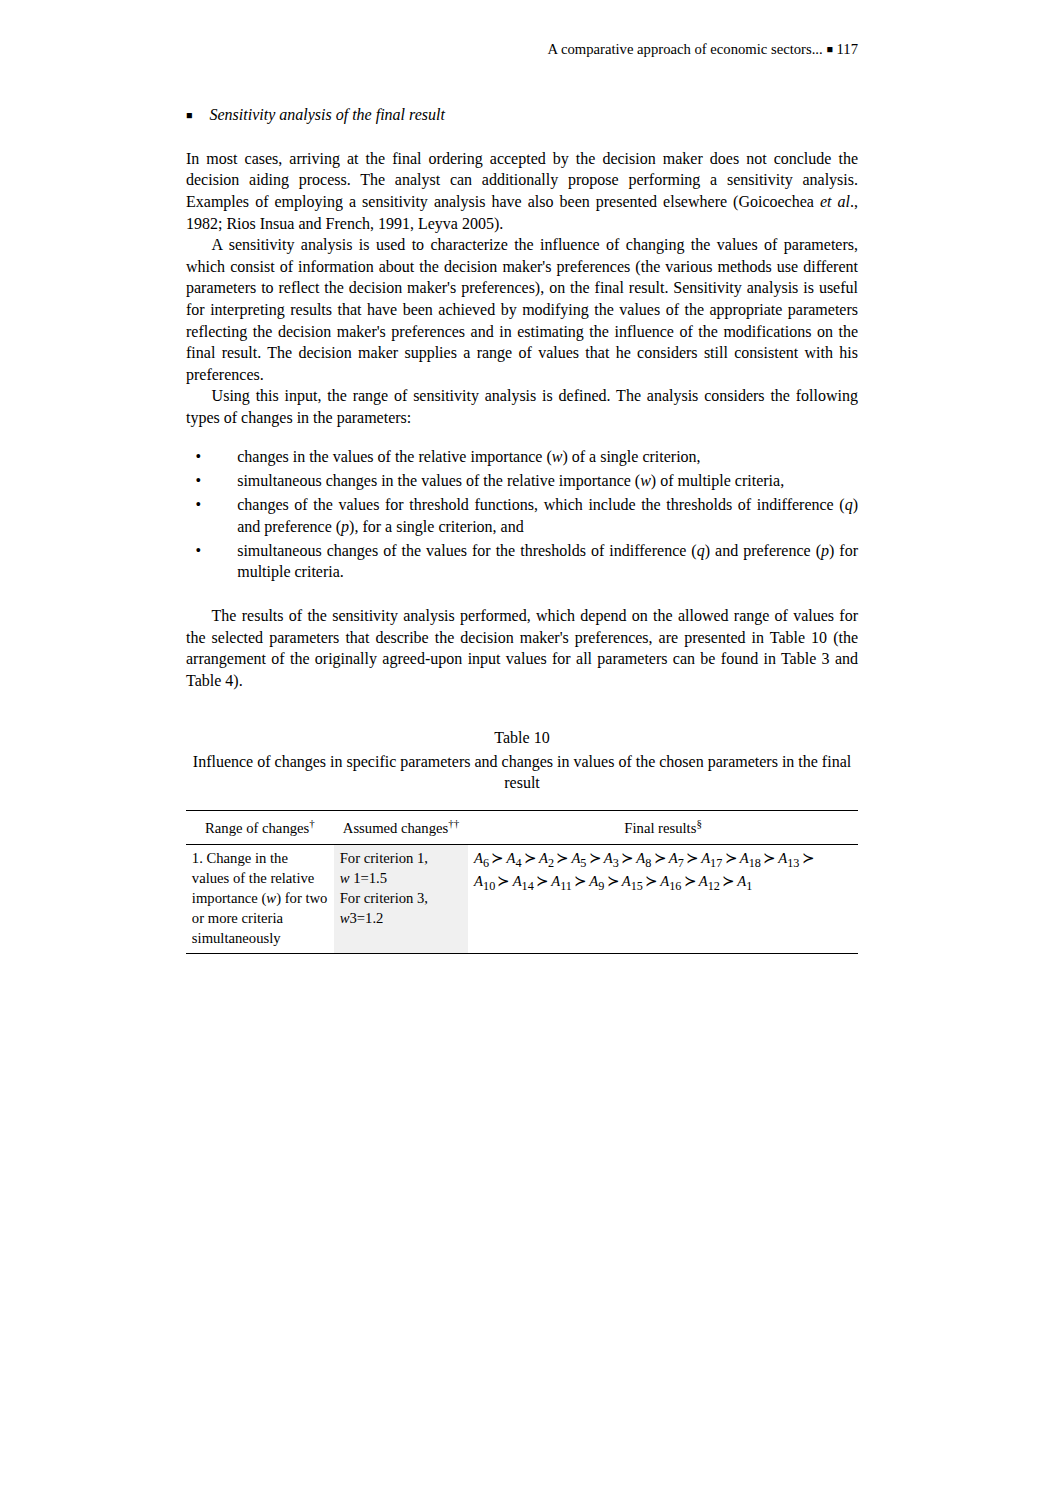A comparative approach of economic sectors...■117
■Sensitivity analysis of the final result
In most cases, arriving at the final ordering accepted by the decision maker does not conclude the decision aiding process. The analyst can additionally propose performing a sensitivity analysis. Examples of employing a sensitivity analysis have also been presented elsewhere (Goicoechea et al., 1982; Rios Insua and French, 1991, Leyva 2005).
A sensitivity analysis is used to characterize the influence of changing the values of parameters, which consist of information about the decision maker's preferences (the various methods use different parameters to reflect the decision maker's preferences), on the final result. Sensitivity analysis is useful for interpreting results that have been achieved by modifying the values of the appropriate parameters reflecting the decision maker's preferences and in estimating the influence of the modifications on the final result. The decision maker supplies a range of values that he considers still consistent with his preferences.
Using this input, the range of sensitivity analysis is defined. The analysis considers the following types of changes in the parameters:
changes in the values of the relative importance (w) of a single criterion,
simultaneous changes in the values of the relative importance (w) of multiple criteria,
changes of the values for threshold functions, which include the thresholds of indifference (q) and preference (p), for a single criterion, and
simultaneous changes of the values for the thresholds of indifference (q) and preference (p) for multiple criteria.
The results of the sensitivity analysis performed, which depend on the allowed range of values for the selected parameters that describe the decision maker's preferences, are presented in Table 10 (the arrangement of the originally agreed-upon input values for all parameters can be found in Table 3 and Table 4).
Table 10 Influence of changes in specific parameters and changes in values of the chosen parameters in the final result
| Range of changes † | Assumed changes †† | Final results § |
| --- | --- | --- |
| 1. Change in the values of the relative importance ( w ) for two or more criteria simultaneously | For criterion 1, w 1=1.5 For criterion 3, w 3=1.2 | A 6 ≻ A 4 ≻ A 2 ≻ A 5 ≻ A 3 ≻ A 8 ≻ A 7 ≻ A 17 ≻ A 18 ≻ A 13 ≻ A 10 ≻ A 14 ≻ A 11 ≻ A 9 ≻ A 15 ≻ A 16 ≻ A 12 ≻ A 1 |